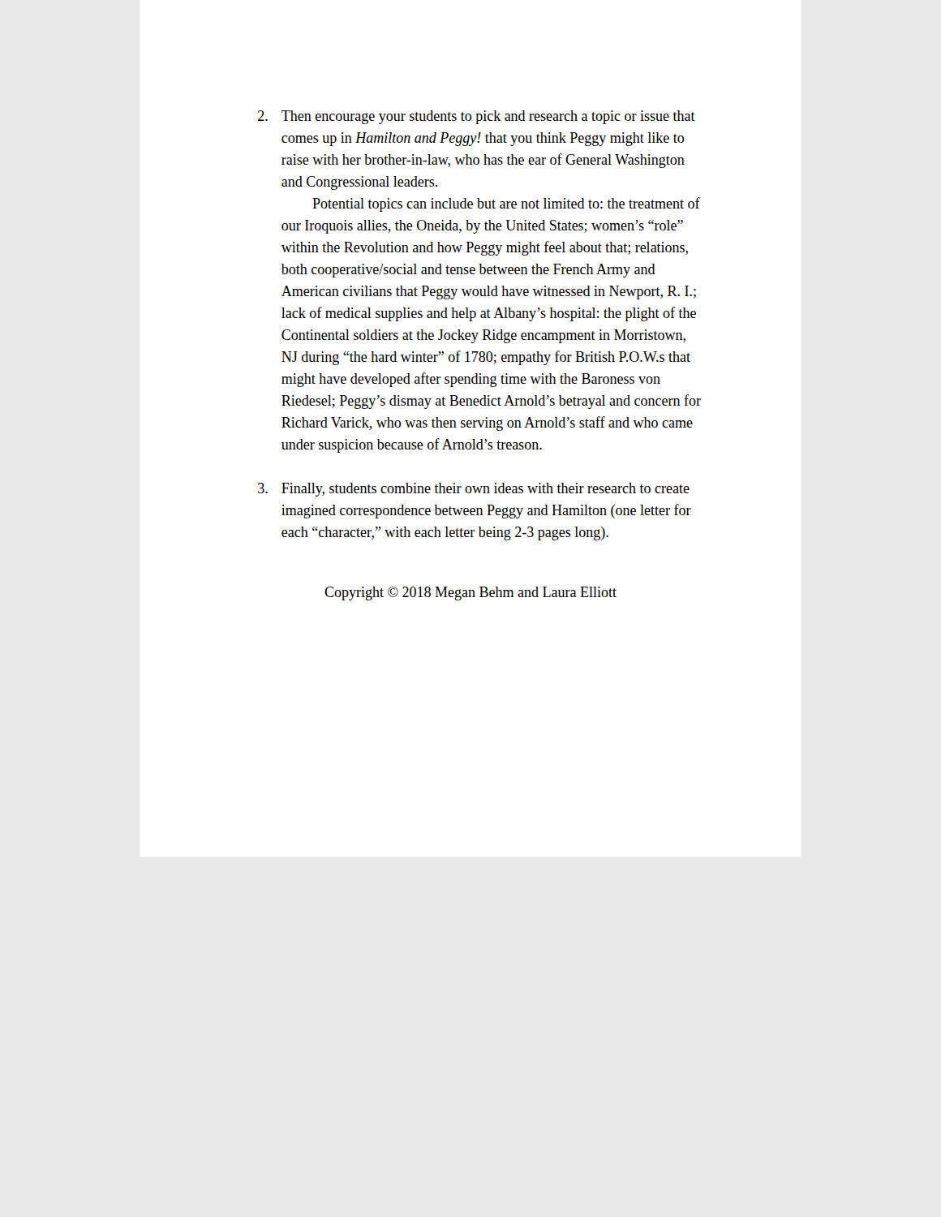Then encourage your students to pick and research a topic or issue that comes up in Hamilton and Peggy! that you think Peggy might like to raise with her brother-in-law, who has the ear of General Washington and Congressional leaders. Potential topics can include but are not limited to: the treatment of our Iroquois allies, the Oneida, by the United States; women’s “role” within the Revolution and how Peggy might feel about that; relations, both cooperative/social and tense between the French Army and American civilians that Peggy would have witnessed in Newport, R. I.; lack of medical supplies and help at Albany’s hospital: the plight of the Continental soldiers at the Jockey Ridge encampment in Morristown, NJ during “the hard winter” of 1780; empathy for British P.O.W.s that might have developed after spending time with the Baroness von Riedesel; Peggy’s dismay at Benedict Arnold’s betrayal and concern for Richard Varick, who was then serving on Arnold’s staff and who came under suspicion because of Arnold’s treason.
Finally, students combine their own ideas with their research to create imagined correspondence between Peggy and Hamilton (one letter for each “character,” with each letter being 2-3 pages long).
Copyright © 2018 Megan Behm and Laura Elliott